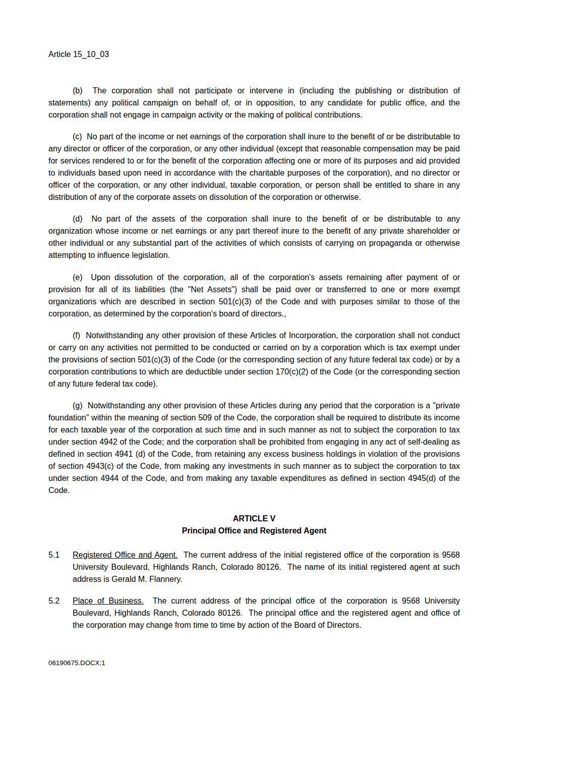Article 15_10_03
(b) The corporation shall not participate or intervene in (including the publishing or distribution of statements) any political campaign on behalf of, or in opposition, to any candidate for public office, and the corporation shall not engage in campaign activity or the making of political contributions.
(c) No part of the income or net earnings of the corporation shall inure to the benefit of or be distributable to any director or officer of the corporation, or any other individual (except that reasonable compensation may be paid for services rendered to or for the benefit of the corporation affecting one or more of its purposes and aid provided to individuals based upon need in accordance with the charitable purposes of the corporation), and no director or officer of the corporation, or any other individual, taxable corporation, or person shall be entitled to share in any distribution of any of the corporate assets on dissolution of the corporation or otherwise.
(d) No part of the assets of the corporation shall inure to the benefit of or be distributable to any organization whose income or net earnings or any part thereof inure to the benefit of any private shareholder or other individual or any substantial part of the activities of which consists of carrying on propaganda or otherwise attempting to influence legislation.
(e) Upon dissolution of the corporation, all of the corporation's assets remaining after payment of or provision for all of its liabilities (the "Net Assets") shall be paid over or transferred to one or more exempt organizations which are described in section 501(c)(3) of the Code and with purposes similar to those of the corporation, as determined by the corporation's board of directors.,
(f) Notwithstanding any other provision of these Articles of Incorporation, the corporation shall not conduct or carry on any activities not permitted to be conducted or carried on by a corporation which is tax exempt under the provisions of section 501(c)(3) of the Code (or the corresponding section of any future federal tax code) or by a corporation contributions to which are deductible under section 170(c)(2) of the Code (or the corresponding section of any future federal tax code).
(g) Notwithstanding any other provision of these Articles during any period that the corporation is a "private foundation" within the meaning of section 509 of the Code, the corporation shall be required to distribute its income for each taxable year of the corporation at such time and in such manner as not to subject the corporation to tax under section 4942 of the Code; and the corporation shall be prohibited from engaging in any act of self-dealing as defined in section 4941 (d) of the Code, from retaining any excess business holdings in violation of the provisions of section 4943(c) of the Code, from making any investments in such manner as to subject the corporation to tax under section 4944 of the Code, and from making any taxable expenditures as defined in section 4945(d) of the Code.
ARTICLE V
Principal Office and Registered Agent
5.1
Registered Office and Agent. The current address of the initial registered office of the corporation is 9568 University Boulevard, Highlands Ranch, Colorado 80126. The name of its initial registered agent at such address is Gerald M. Flannery.
5.2
Place of Business. The current address of the principal office of the corporation is 9568 University Boulevard, Highlands Ranch, Colorado 80126. The principal office and the registered agent and office of the corporation may change from time to time by action of the Board of Directors.
06190675.DOCX;1